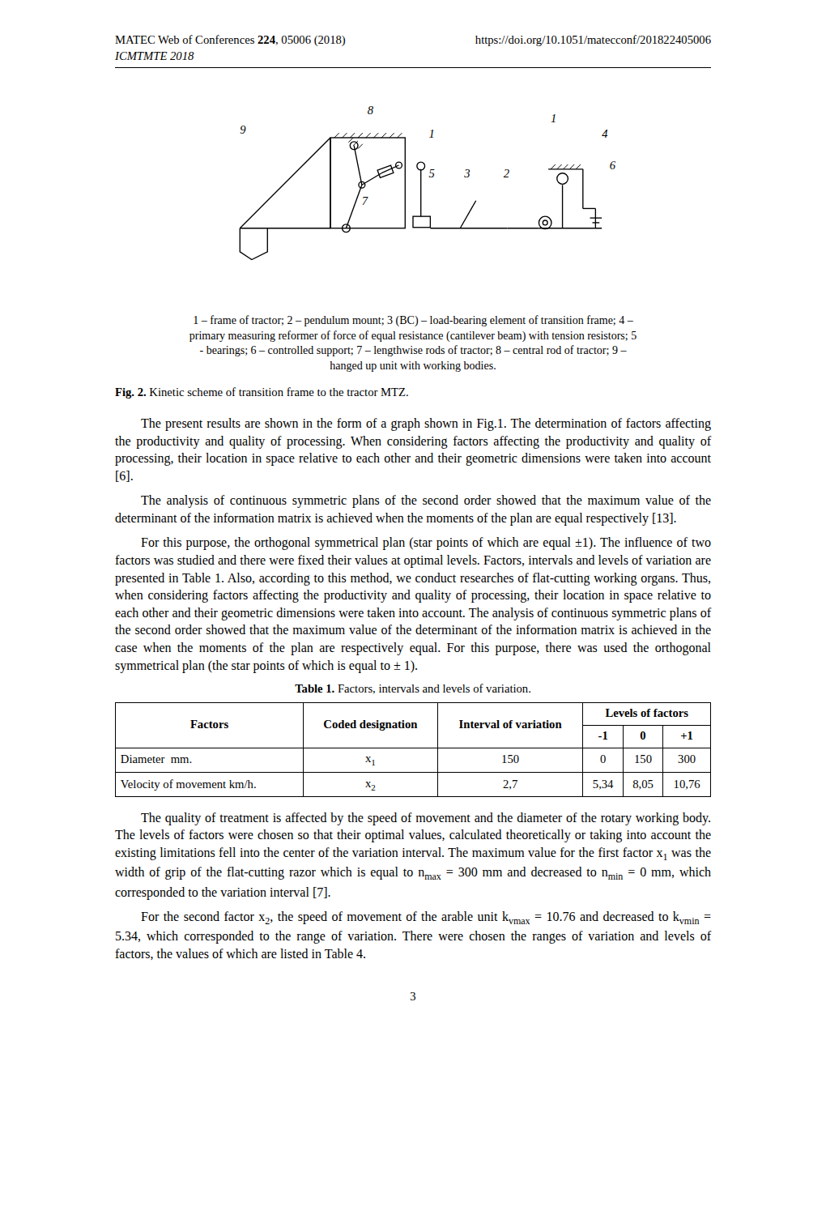MATEC Web of Conferences 224, 05006 (2018) ICMTMTE 2018
https://doi.org/10.1051/matecconf/201822405006
8 9 1 1 4 6 5 3 2 7
1 – frame of tractor; 2 – pendulum mount; 3 (BC) – load-bearing element of transition frame; 4 – primary measuring reformer of force of equal resistance (cantilever beam) with tension resistors; 5 - bearings; 6 – controlled support; 7 – lengthwise rods of tractor; 8 – central rod of tractor; 9 – hanged up unit with working bodies.
Fig. 2. Kinetic scheme of transition frame to the tractor MTZ.
The present results are shown in the form of a graph shown in Fig.1. The determination of factors affecting the productivity and quality of processing. When considering factors affecting the productivity and quality of processing, their location in space relative to each other and their geometric dimensions were taken into account [6].
The analysis of continuous symmetric plans of the second order showed that the maximum value of the determinant of the information matrix is achieved when the moments of the plan are equal respectively [13].
For this purpose, the orthogonal symmetrical plan (star points of which are equal ±1). The influence of two factors was studied and there were fixed their values at optimal levels. Factors, intervals and levels of variation are presented in Table 1. Also, according to this method, we conduct researches of flat-cutting working organs. Thus, when considering factors affecting the productivity and quality of processing, their location in space relative to each other and their geometric dimensions were taken into account. The analysis of continuous symmetric plans of the second order showed that the maximum value of the determinant of the information matrix is achieved in the case when the moments of the plan are respectively equal. For this purpose, there was used the orthogonal symmetrical plan (the star points of which is equal to ± 1).
Table 1. Factors, intervals and levels of variation.
| Factors | Coded designation | Interval of variation | Levels of factors |
| --- | --- | --- | --- |
| -1 | 0 | +1 |
| Diameter mm. | x 1 | 150 | 0 | 150 | 300 |
| Velocity of movement km/h. | x 2 | 2,7 | 5,34 | 8,05 | 10,76 |
The quality of treatment is affected by the speed of movement and the diameter of the rotary working body. The levels of factors were chosen so that their optimal values, calculated theoretically or taking into account the existing limitations fell into the center of the variation interval. The maximum value for the first factor x1 was the width of grip of the flat-cutting razor which is equal to nmax = 300 mm and decreased to nmin = 0 mm, which corresponded to the variation interval [7].
For the second factor x2, the speed of movement of the arable unit kvmax = 10.76 and decreased to kvmin = 5.34, which corresponded to the range of variation. There were chosen the ranges of variation and levels of factors, the values of which are listed in Table 4.
3